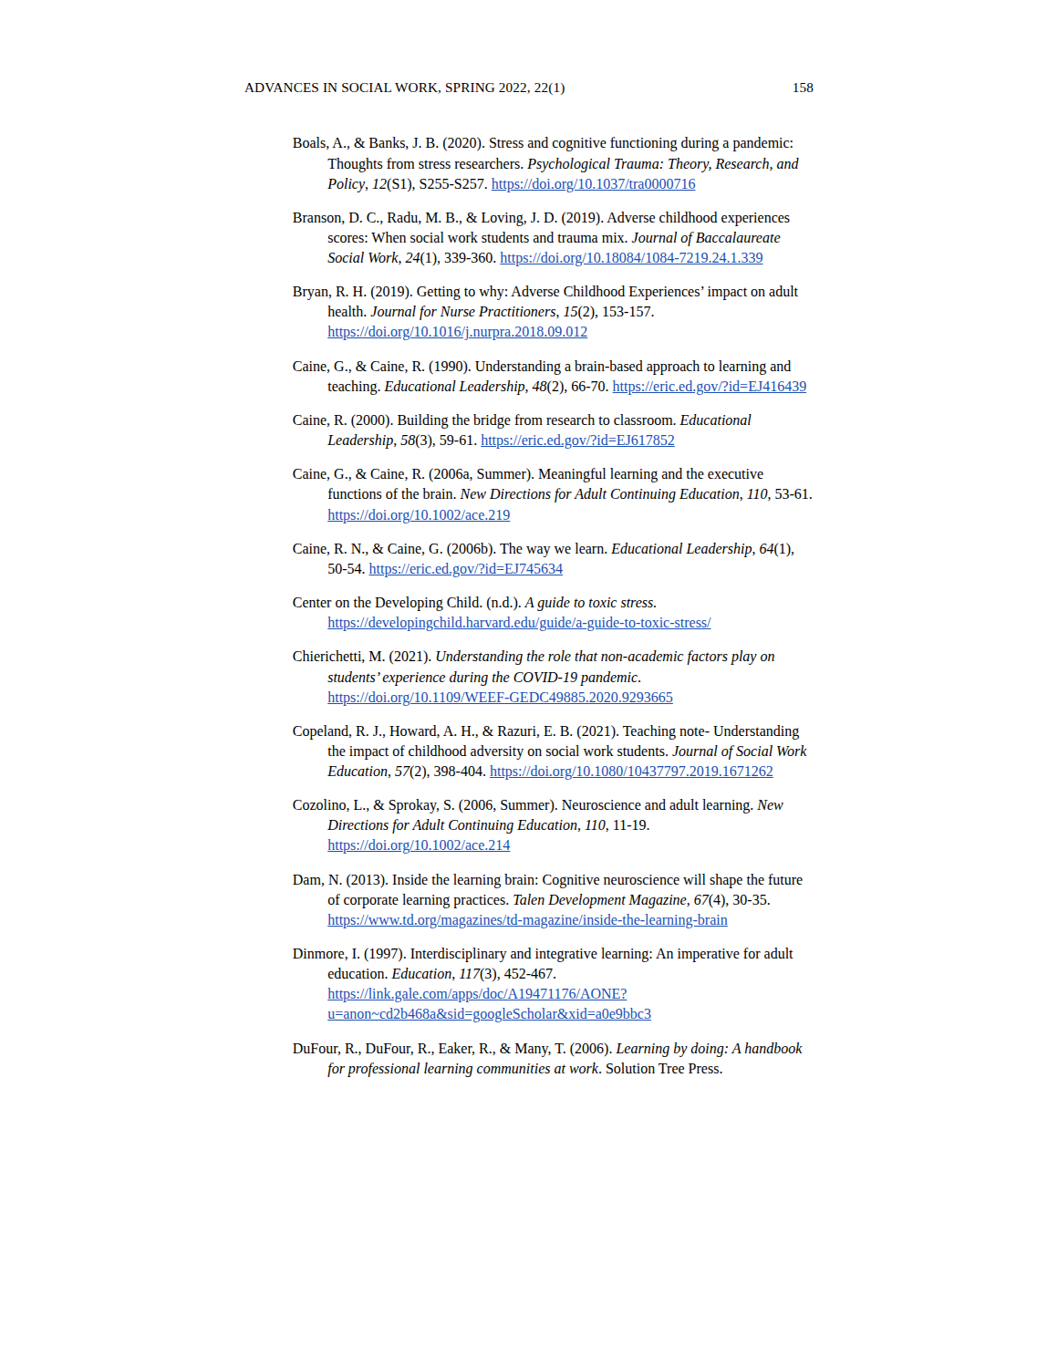Advances in Social Work, Spring 2022, 22(1) 158
Boals, A., & Banks, J. B. (2020). Stress and cognitive functioning during a pandemic: Thoughts from stress researchers. Psychological Trauma: Theory, Research, and Policy, 12(S1), S255-S257. https://doi.org/10.1037/tra0000716
Branson, D. C., Radu, M. B., & Loving, J. D. (2019). Adverse childhood experiences scores: When social work students and trauma mix. Journal of Baccalaureate Social Work, 24(1), 339-360. https://doi.org/10.18084/1084-7219.24.1.339
Bryan, R. H. (2019). Getting to why: Adverse Childhood Experiences’ impact on adult health. Journal for Nurse Practitioners, 15(2), 153-157. https://doi.org/10.1016/j.nurpra.2018.09.012
Caine, G., & Caine, R. (1990). Understanding a brain-based approach to learning and teaching. Educational Leadership, 48(2), 66-70. https://eric.ed.gov/?id=EJ416439
Caine, R. (2000). Building the bridge from research to classroom. Educational Leadership, 58(3), 59-61. https://eric.ed.gov/?id=EJ617852
Caine, G., & Caine, R. (2006a, Summer). Meaningful learning and the executive functions of the brain. New Directions for Adult Continuing Education, 110, 53-61. https://doi.org/10.1002/ace.219
Caine, R. N., & Caine, G. (2006b). The way we learn. Educational Leadership, 64(1), 50-54. https://eric.ed.gov/?id=EJ745634
Center on the Developing Child. (n.d.). A guide to toxic stress. https://developingchild.harvard.edu/guide/a-guide-to-toxic-stress/
Chierichetti, M. (2021). Understanding the role that non-academic factors play on students’ experience during the COVID-19 pandemic. https://doi.org/10.1109/WEEF-GEDC49885.2020.9293665
Copeland, R. J., Howard, A. H., & Razuri, E. B. (2021). Teaching note- Understanding the impact of childhood adversity on social work students. Journal of Social Work Education, 57(2), 398-404. https://doi.org/10.1080/10437797.2019.1671262
Cozolino, L., & Sprokay, S. (2006, Summer). Neuroscience and adult learning. New Directions for Adult Continuing Education, 110, 11-19. https://doi.org/10.1002/ace.214
Dam, N. (2013). Inside the learning brain: Cognitive neuroscience will shape the future of corporate learning practices. Talen Development Magazine, 67(4), 30-35. https://www.td.org/magazines/td-magazine/inside-the-learning-brain
Dinmore, I. (1997). Interdisciplinary and integrative learning: An imperative for adult education. Education, 117(3), 452-467. https://link.gale.com/apps/doc/A19471176/AONE?u=anon~cd2b468a&sid=googleScholar&xid=a0e9bbc3
DuFour, R., DuFour, R., Eaker, R., & Many, T. (2006). Learning by doing: A handbook for professional learning communities at work. Solution Tree Press.